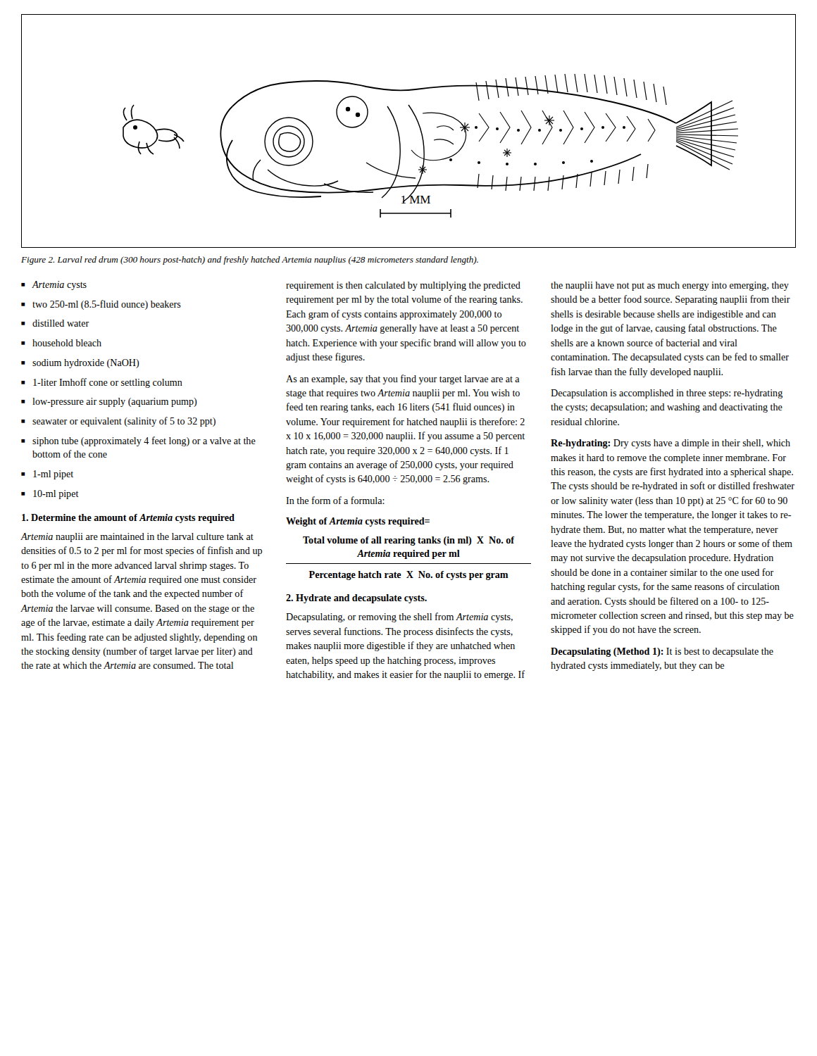1 MM
Figure 2. Larval red drum (300 hours post-hatch) and freshly hatched Artemia nauplius (428 micrometers standard length).
Artemia cysts
two 250-ml (8.5-fluid ounce) beakers
distilled water
household bleach
sodium hydroxide (NaOH)
1-liter Imhoff cone or settling column
low-pressure air supply (aquarium pump)
seawater or equivalent (salinity of 5 to 32 ppt)
siphon tube (approximately 4 feet long) or a valve at the bottom of the cone
1-ml pipet
10-ml pipet
1. Determine the amount of Artemia cysts required
Artemia nauplii are maintained in the larval culture tank at densities of 0.5 to 2 per ml for most species of finfish and up to 6 per ml in the more advanced larval shrimp stages. To estimate the amount of Artemia required one must consider both the volume of the tank and the expected number of Artemia the larvae will consume. Based on the stage or the age of the larvae, estimate a daily Artemia requirement per ml. This feeding rate can be adjusted slightly, depending on the stocking density (number of target larvae per liter) and the rate at which the Artemia are consumed. The total requirement is then calculated by multiplying the predicted requirement per ml by the total volume of the rearing tanks. Each gram of cysts contains approximately 200,000 to 300,000 cysts. Artemia generally have at least a 50 percent hatch. Experience with your specific brand will allow you to adjust these figures.
As an example, say that you find your target larvae are at a stage that requires two Artemia nauplii per ml. You wish to feed ten rearing tanks, each 16 liters (541 fluid ounces) in volume. Your requirement for hatched nauplii is therefore: 2 x 10 x 16,000 = 320,000 nauplii. If you assume a 50 percent hatch rate, you require 320,000 x 2 = 640,000 cysts. If 1 gram contains an average of 250,000 cysts, your required weight of cysts is 640,000 ÷ 250,000 = 2.56 grams.
In the form of a formula:
Weight of Artemia cysts required=
Total volume of all rearing tanks (in ml) X No. of Artemia required per ml
Percentage hatch rate X No. of cysts per gram
2. Hydrate and decapsulate cysts.
Decapsulating, or removing the shell from Artemia cysts, serves several functions. The process disinfects the cysts, makes nauplii more digestible if they are unhatched when eaten, helps speed up the hatching process, improves hatchability, and makes it easier for the nauplii to emerge. If the nauplii have not put as much energy into emerging, they should be a better food source. Separating nauplii from their shells is desirable because shells are indigestible and can lodge in the gut of larvae, causing fatal obstructions. The shells are a known source of bacterial and viral contamination. The decapsulated cysts can be fed to smaller fish larvae than the fully developed nauplii.
Decapsulation is accomplished in three steps: re-hydrating the cysts; decapsulation; and washing and deactivating the residual chlorine.
Re-hydrating: Dry cysts have a dimple in their shell, which makes it hard to remove the complete inner membrane. For this reason, the cysts are first hydrated into a spherical shape. The cysts should be re-hydrated in soft or distilled freshwater or low salinity water (less than 10 ppt) at 25 °C for 60 to 90 minutes. The lower the temperature, the longer it takes to re-hydrate them. But, no matter what the temperature, never leave the hydrated cysts longer than 2 hours or some of them may not survive the decapsulation procedure. Hydration should be done in a container similar to the one used for hatching regular cysts, for the same reasons of circulation and aeration. Cysts should be filtered on a 100- to 125-micrometer collection screen and rinsed, but this step may be skipped if you do not have the screen.
Decapsulating (Method 1): It is best to decapsulate the hydrated cysts immediately, but they can be